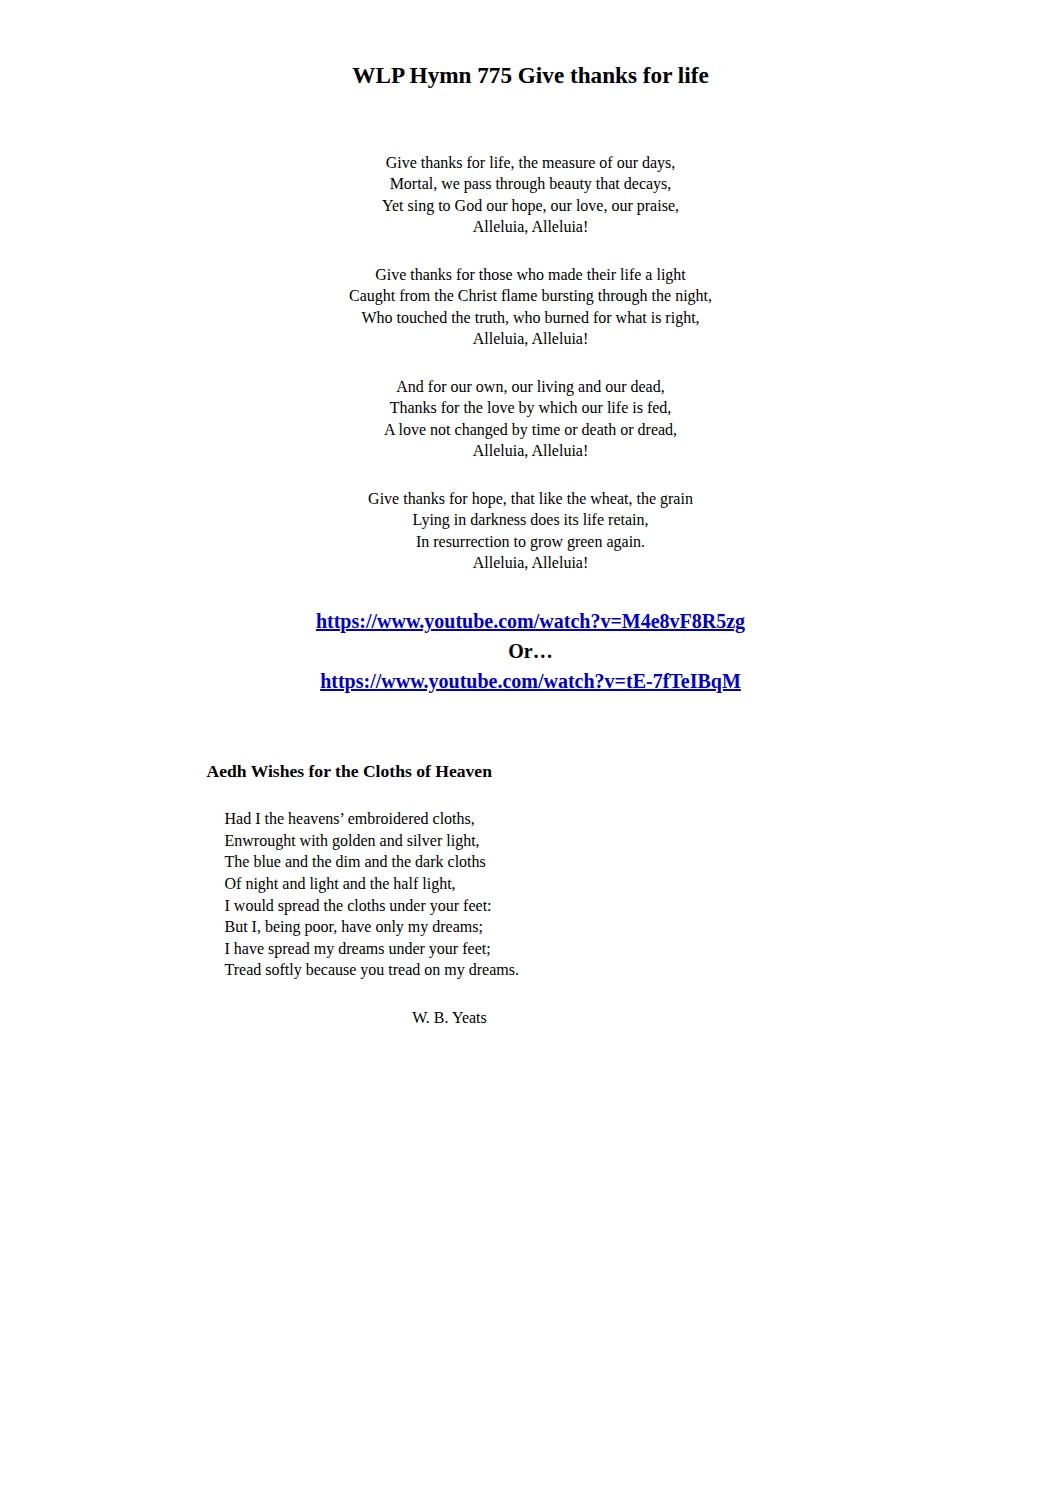WLP Hymn 775 Give thanks for life
Give thanks for life, the measure of our days,
Mortal, we pass through beauty that decays,
Yet sing to God our hope, our love, our praise,
Alleluia, Alleluia!
Give thanks for those who made their life a light
Caught from the Christ flame bursting through the night,
Who touched the truth, who burned for what is right,
Alleluia, Alleluia!
And for our own, our living and our dead,
Thanks for the love by which our life is fed,
A love not changed by time or death or dread,
Alleluia, Alleluia!
Give thanks for hope, that like the wheat, the grain
Lying in darkness does its life retain,
In resurrection to grow green again.
Alleluia, Alleluia!
https://www.youtube.com/watch?v=M4e8vF8R5zg Or… https://www.youtube.com/watch?v=tE-7fTeIBqM
Aedh Wishes for the Cloths of Heaven
Had I the heavens’ embroidered cloths,
Enwrought with golden and silver light,
The blue and the dim and the dark cloths
Of night and light and the half light,
I would spread the cloths under your feet:
But I, being poor, have only my dreams;
I have spread my dreams under your feet;
Tread softly because you tread on my dreams.
W. B. Yeats